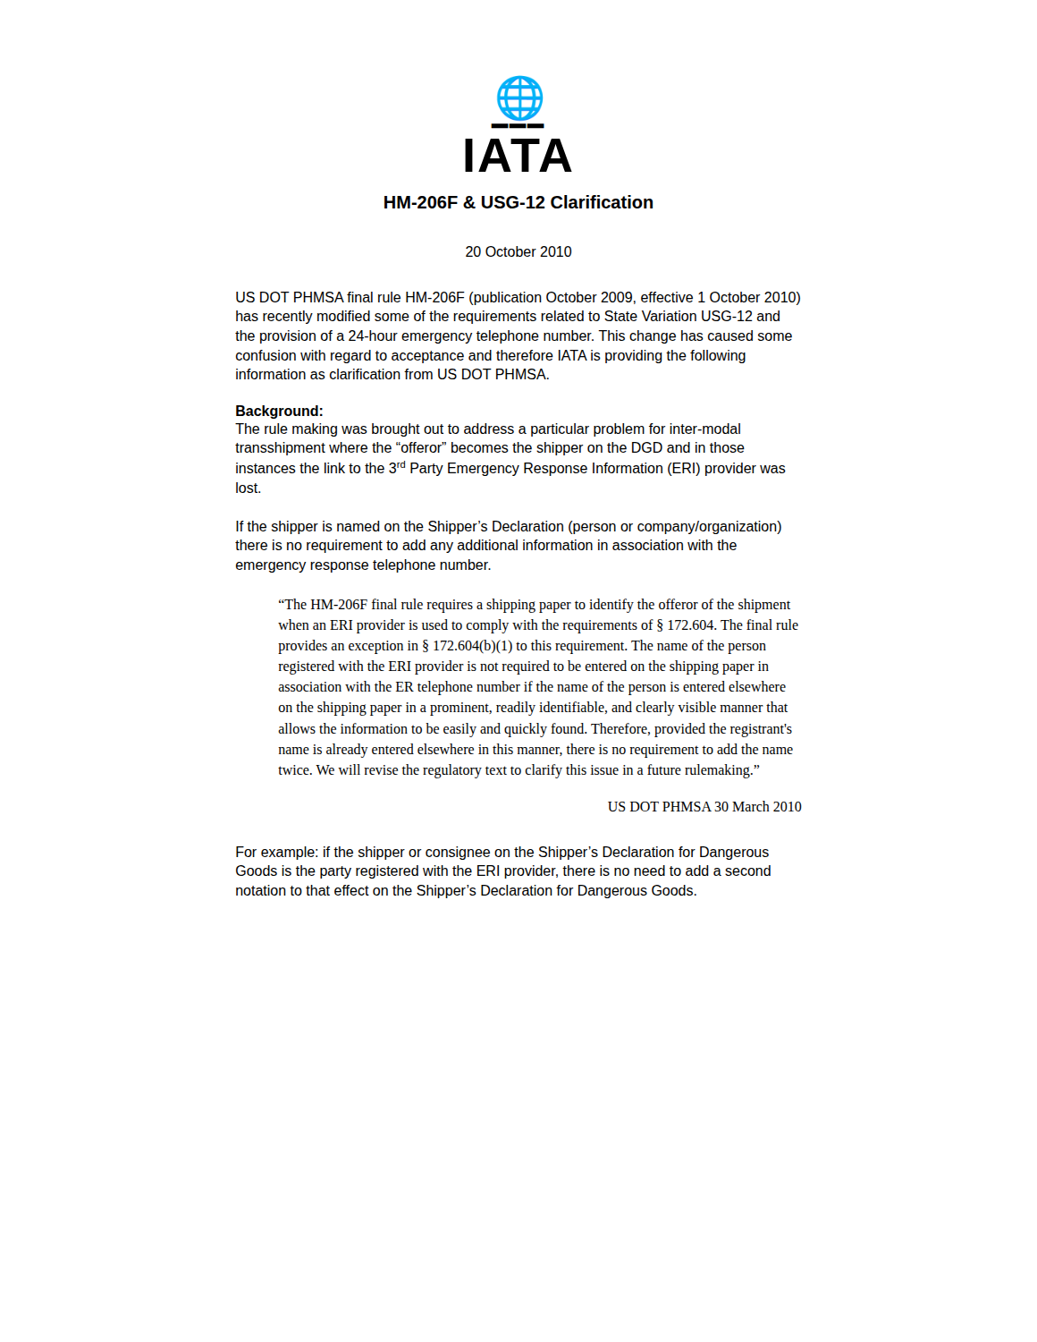🌐
━━━
IATA
HM-206F & USG-12 Clarification
20 October 2010
US DOT PHMSA final rule HM-206F (publication October 2009, effective 1 October 2010) has recently modified some of the requirements related to State Variation USG-12 and the provision of a 24-hour emergency telephone number. This change has caused some confusion with regard to acceptance and therefore IATA is providing the following information as clarification from US DOT PHMSA.
Background:
The rule making was brought out to address a particular problem for inter-modal transshipment where the “offeror” becomes the shipper on the DGD and in those instances the link to the 3rd Party Emergency Response Information (ERI) provider was lost.
If the shipper is named on the Shipper’s Declaration (person or company/organization) there is no requirement to add any additional information in association with the emergency response telephone number.
“The HM-206F final rule requires a shipping paper to identify the offeror of the shipment when an ERI provider is used to comply with the requirements of § 172.604. The final rule provides an exception in § 172.604(b)(1) to this requirement. The name of the person registered with the ERI provider is not required to be entered on the shipping paper in association with the ER telephone number if the name of the person is entered elsewhere on the shipping paper in a prominent, readily identifiable, and clearly visible manner that allows the information to be easily and quickly found. Therefore, provided the registrant's name is already entered elsewhere in this manner, there is no requirement to add the name twice. We will revise the regulatory text to clarify this issue in a future rulemaking.”
US DOT PHMSA 30 March 2010
For example: if the shipper or consignee on the Shipper’s Declaration for Dangerous Goods is the party registered with the ERI provider, there is no need to add a second notation to that effect on the Shipper’s Declaration for Dangerous Goods.